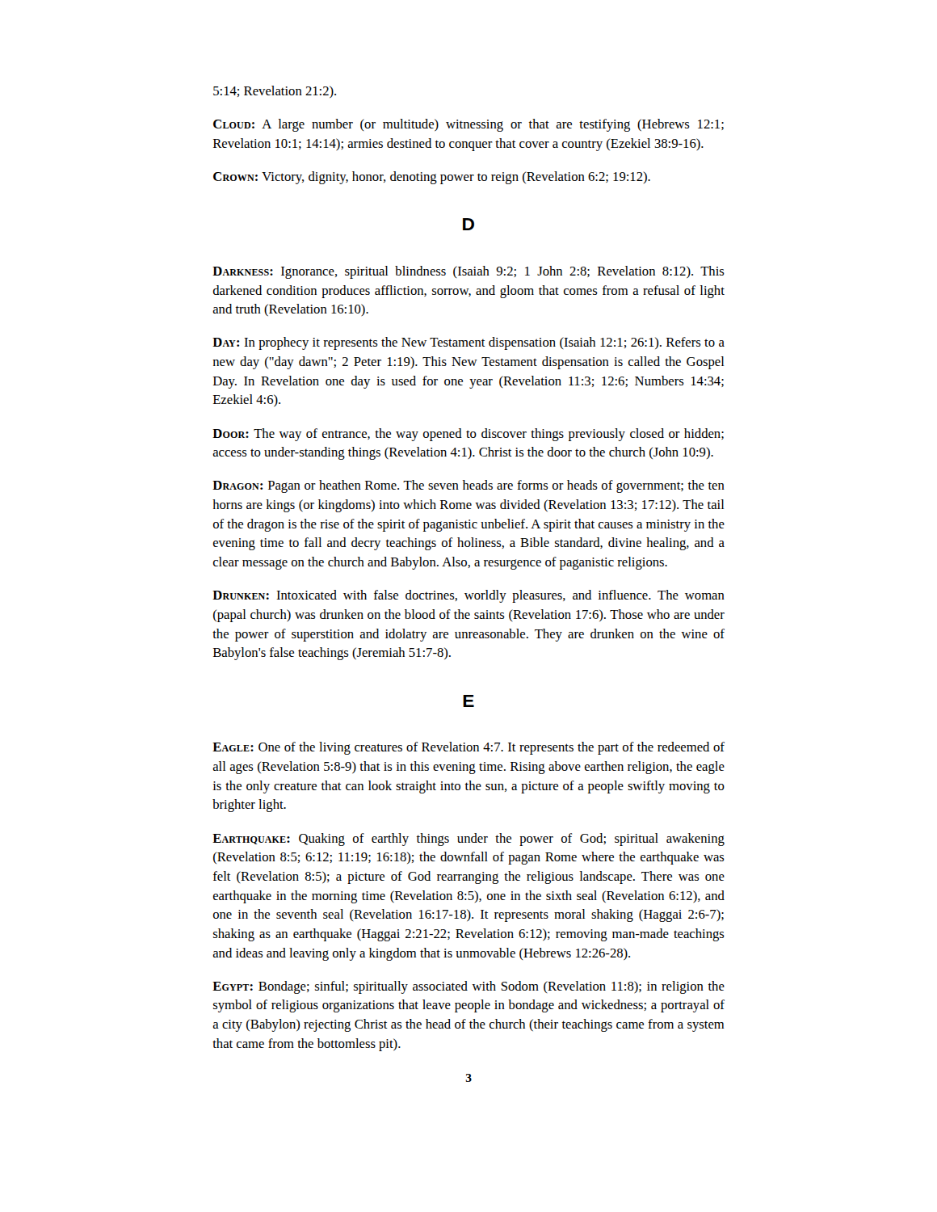5:14; Revelation 21:2).
Cloud: A large number (or multitude) witnessing or that are testifying (Hebrews 12:1; Revelation 10:1; 14:14); armies destined to conquer that cover a country (Ezekiel 38:9-16).
Crown: Victory, dignity, honor, denoting power to reign (Revelation 6:2; 19:12).
D
Darkness: Ignorance, spiritual blindness (Isaiah 9:2; 1 John 2:8; Revelation 8:12). This darkened condition produces affliction, sorrow, and gloom that comes from a refusal of light and truth (Revelation 16:10).
Day: In prophecy it represents the New Testament dispensation (Isaiah 12:1; 26:1). Refers to a new day ("day dawn"; 2 Peter 1:19). This New Testament dispensation is called the Gospel Day. In Revelation one day is used for one year (Revelation 11:3; 12:6; Numbers 14:34; Ezekiel 4:6).
Door: The way of entrance, the way opened to discover things previously closed or hidden; access to under-standing things (Revelation 4:1). Christ is the door to the church (John 10:9).
Dragon: Pagan or heathen Rome. The seven heads are forms or heads of government; the ten horns are kings (or kingdoms) into which Rome was divided (Revelation 13:3; 17:12). The tail of the dragon is the rise of the spirit of paganistic unbelief. A spirit that causes a ministry in the evening time to fall and decry teachings of holiness, a Bible standard, divine healing, and a clear message on the church and Babylon. Also, a resurgence of paganistic religions.
Drunken: Intoxicated with false doctrines, worldly pleasures, and influence. The woman (papal church) was drunken on the blood of the saints (Revelation 17:6). Those who are under the power of superstition and idolatry are unreasonable. They are drunken on the wine of Babylon's false teachings (Jeremiah 51:7-8).
E
Eagle: One of the living creatures of Revelation 4:7. It represents the part of the redeemed of all ages (Revelation 5:8-9) that is in this evening time. Rising above earthen religion, the eagle is the only creature that can look straight into the sun, a picture of a people swiftly moving to brighter light.
Earthquake: Quaking of earthly things under the power of God; spiritual awakening (Revelation 8:5; 6:12; 11:19; 16:18); the downfall of pagan Rome where the earthquake was felt (Revelation 8:5); a picture of God rearranging the religious landscape. There was one earthquake in the morning time (Revelation 8:5), one in the sixth seal (Revelation 6:12), and one in the seventh seal (Revelation 16:17-18). It represents moral shaking (Haggai 2:6-7); shaking as an earthquake (Haggai 2:21-22; Revelation 6:12); removing man-made teachings and ideas and leaving only a kingdom that is unmovable (Hebrews 12:26-28).
Egypt: Bondage; sinful; spiritually associated with Sodom (Revelation 11:8); in religion the symbol of religious organizations that leave people in bondage and wickedness; a portrayal of a city (Babylon) rejecting Christ as the head of the church (their teachings came from a system that came from the bottomless pit).
3